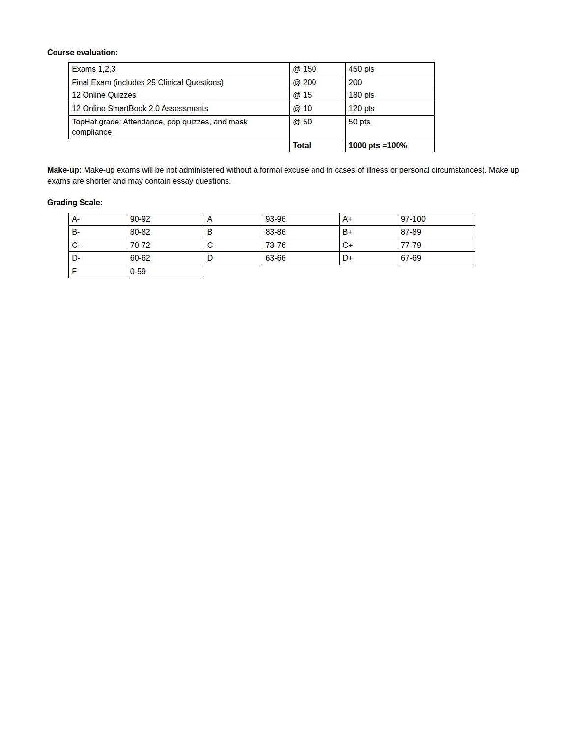Course evaluation:
| Exams 1,2,3 | @ 150 | 450 pts |
| Final Exam (includes 25 Clinical Questions) | @ 200 | 200 |
| 12 Online Quizzes | @ 15 | 180 pts |
| 12 Online SmartBook 2.0 Assessments | @ 10 | 120 pts |
| TopHat grade: Attendance, pop quizzes, and mask compliance | @ 50 | 50 pts |
| | Total | 1000 pts =100% |
Make-up: Make-up exams will be not administered without a formal excuse and in cases of illness or personal circumstances). Make up exams are shorter and may contain essay questions.
Grading Scale:
| A- | 90-92 | A | 93-96 | A+ | 97-100 |
| B- | 80-82 | B | 83-86 | B+ | 87-89 |
| C- | 70-72 | C | 73-76 | C+ | 77-79 |
| D- | 60-62 | D | 63-66 | D+ | 67-69 |
| F | 0-59 | | | | |